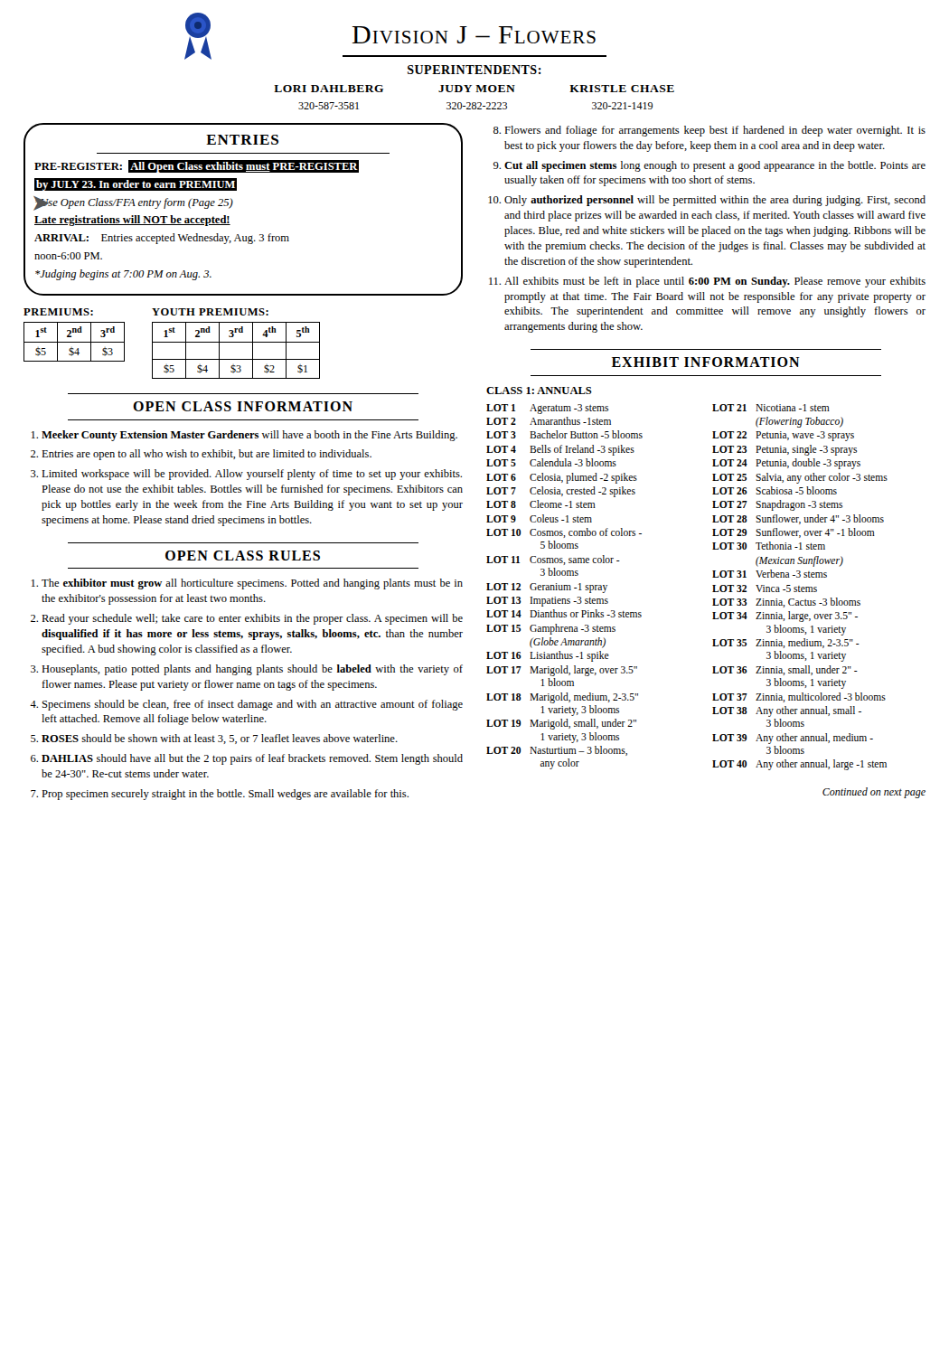Division J – Flowers
SUPERINTENDENTS:
LORI DAHLBERG
320-587-3581
JUDY MOEN
320-282-2223
KRISTLE CHASE
320-221-1419
ENTRIES
➤
PRE-REGISTER: All Open Class exhibits must PRE-REGISTER
by JULY 23. In order to earn PREMIUM
*Use Open Class/FFA entry form (Page 25)
Late registrations will NOT be accepted!
ARRIVAL: Entries accepted Wednesday, Aug. 3 from
noon-6:00 PM.
*Judging begins at 7:00 PM on Aug. 3.
PREMIUMS:
| 1 st | 2 nd | 3 rd |
| --- | --- | --- |
| $5 | $4 | $3 |
YOUTH PREMIUMS:
| 1 st | 2 nd | 3 rd | 4 th | 5 th |
| --- | --- | --- | --- | --- |
| $5 | $4 | $3 | $2 | $1 |
OPEN CLASS INFORMATION
Meeker County Extension Master Gardeners will have a booth in the Fine Arts Building.
Entries are open to all who wish to exhibit, but are limited to individuals.
Limited workspace will be provided. Allow yourself plenty of time to set up your exhibits. Please do not use the exhibit tables. Bottles will be furnished for specimens. Exhibitors can pick up bottles early in the week from the Fine Arts Building if you want to set up your specimens at home. Please stand dried specimens in bottles.
OPEN CLASS RULES
The exhibitor must grow all horticulture specimens. Potted and hanging plants must be in the exhibitor's possession for at least two months.
Read your schedule well; take care to enter exhibits in the proper class. A specimen will be disqualified if it has more or less stems, sprays, stalks, blooms, etc. than the number specified. A bud showing color is classified as a flower.
Houseplants, patio potted plants and hanging plants should be labeled with the variety of flower names. Please put variety or flower name on tags of the specimens.
Specimens should be clean, free of insect damage and with an attractive amount of foliage left attached. Remove all foliage below waterline.
ROSES should be shown with at least 3, 5, or 7 leaflet leaves above waterline.
DAHLIAS should have all but the 2 top pairs of leaf brackets removed. Stem length should be 24-30". Re-cut stems under water.
Prop specimen securely straight in the bottle. Small wedges are available for this.
Flowers and foliage for arrangements keep best if hardened in deep water overnight. It is best to pick your flowers the day before, keep them in a cool area and in deep water.
Cut all specimen stems long enough to present a good appearance in the bottle. Points are usually taken off for specimens with too short of stems.
Only authorized personnel will be permitted within the area during judging. First, second and third place prizes will be awarded in each class, if merited. Youth classes will award five places. Blue, red and white stickers will be placed on the tags when judging. Ribbons will be with the premium checks. The decision of the judges is final. Classes may be subdivided at the discretion of the show superintendent.
All exhibits must be left in place until 6:00 PM on Sunday. Please remove your exhibits promptly at that time. The Fair Board will not be responsible for any private property or exhibits. The superintendent and committee will remove any unsightly flowers or arrangements during the show.
EXHIBIT INFORMATION
CLASS 1: ANNUALS
LOT 1 Ageratum -3 stems
LOT 2 Amaranthus -1stem
LOT 3 Bachelor Button -5 blooms
LOT 4 Bells of Ireland -3 spikes
LOT 5 Calendula -3 blooms
LOT 6 Celosia, plumed -2 spikes
LOT 7 Celosia, crested -2 spikes
LOT 8 Cleome -1 stem
LOT 9 Coleus -1 stem
LOT 10 Cosmos, combo of colors -
5 blooms
LOT 11 Cosmos, same color -
3 blooms
LOT 12 Geranium -1 spray
LOT 13 Impatiens -3 stems
LOT 14 Dianthus or Pinks -3 stems
LOT 15 Gamphrena -3 stems
(Globe Amaranth)
LOT 16 Lisianthus -1 spike
LOT 17 Marigold, large, over 3.5"
1 bloom
LOT 18 Marigold, medium, 2-3.5"
1 variety, 3 blooms
LOT 19 Marigold, small, under 2"
1 variety, 3 blooms
LOT 20 Nasturtium – 3 blooms,
any color
LOT 21 Nicotiana -1 stem
(Flowering Tobacco)
LOT 22 Petunia, wave -3 sprays
LOT 23 Petunia, single -3 sprays
LOT 24 Petunia, double -3 sprays
LOT 25 Salvia, any other color -3 stems
LOT 26 Scabiosa -5 blooms
LOT 27 Snapdragon -3 stems
LOT 28 Sunflower, under 4" -3 blooms
LOT 29 Sunflower, over 4" -1 bloom
LOT 30 Tethonia -1 stem
(Mexican Sunflower)
LOT 31 Verbena -3 stems
LOT 32 Vinca -5 stems
LOT 33 Zinnia, Cactus -3 blooms
LOT 34 Zinnia, large, over 3.5" -
3 blooms, 1 variety
LOT 35 Zinnia, medium, 2-3.5" -
3 blooms, 1 variety
LOT 36 Zinnia, small, under 2" -
3 blooms, 1 variety
LOT 37 Zinnia, multicolored -3 blooms
LOT 38 Any other annual, small -
3 blooms
LOT 39 Any other annual, medium -
3 blooms
LOT 40 Any other annual, large -1 stem
Continued on next page